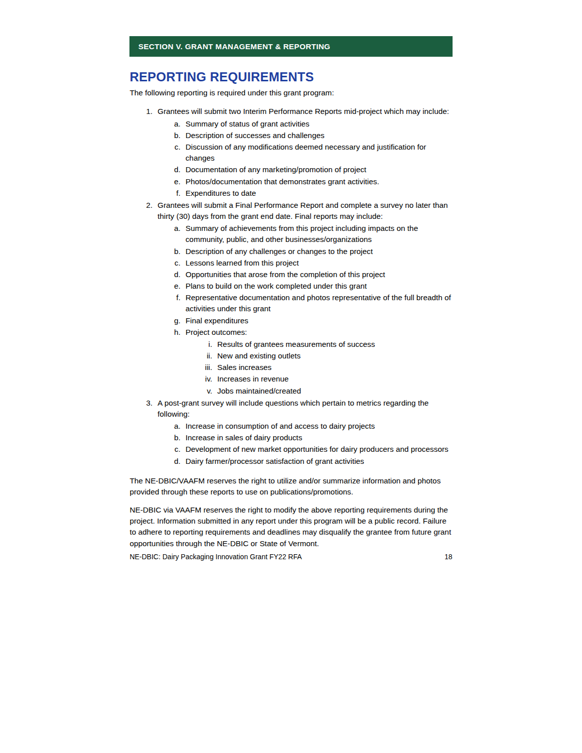SECTION V. GRANT MANAGEMENT & REPORTING
REPORTING REQUIREMENTS
The following reporting is required under this grant program:
Grantees will submit two Interim Performance Reports mid-project which may include:
Summary of status of grant activities
Description of successes and challenges
Discussion of any modifications deemed necessary and justification for changes
Documentation of any marketing/promotion of project
Photos/documentation that demonstrates grant activities.
Expenditures to date
Grantees will submit a Final Performance Report and complete a survey no later than thirty (30) days from the grant end date. Final reports may include:
Summary of achievements from this project including impacts on the community, public, and other businesses/organizations
Description of any challenges or changes to the project
Lessons learned from this project
Opportunities that arose from the completion of this project
Plans to build on the work completed under this grant
Representative documentation and photos representative of the full breadth of activities under this grant
Final expenditures
Project outcomes:
Results of grantees measurements of success
New and existing outlets
Sales increases
Increases in revenue
Jobs maintained/created
A post-grant survey will include questions which pertain to metrics regarding the following:
Increase in consumption of and access to dairy projects
Increase in sales of dairy products
Development of new market opportunities for dairy producers and processors
Dairy farmer/processor satisfaction of grant activities
The NE-DBIC/VAAFM reserves the right to utilize and/or summarize information and photos provided through these reports to use on publications/promotions.
NE-DBIC via VAAFM reserves the right to modify the above reporting requirements during the project. Information submitted in any report under this program will be a public record. Failure to adhere to reporting requirements and deadlines may disqualify the grantee from future grant opportunities through the NE-DBIC or State of Vermont.
NE-DBIC: Dairy Packaging Innovation Grant FY22 RFA
18